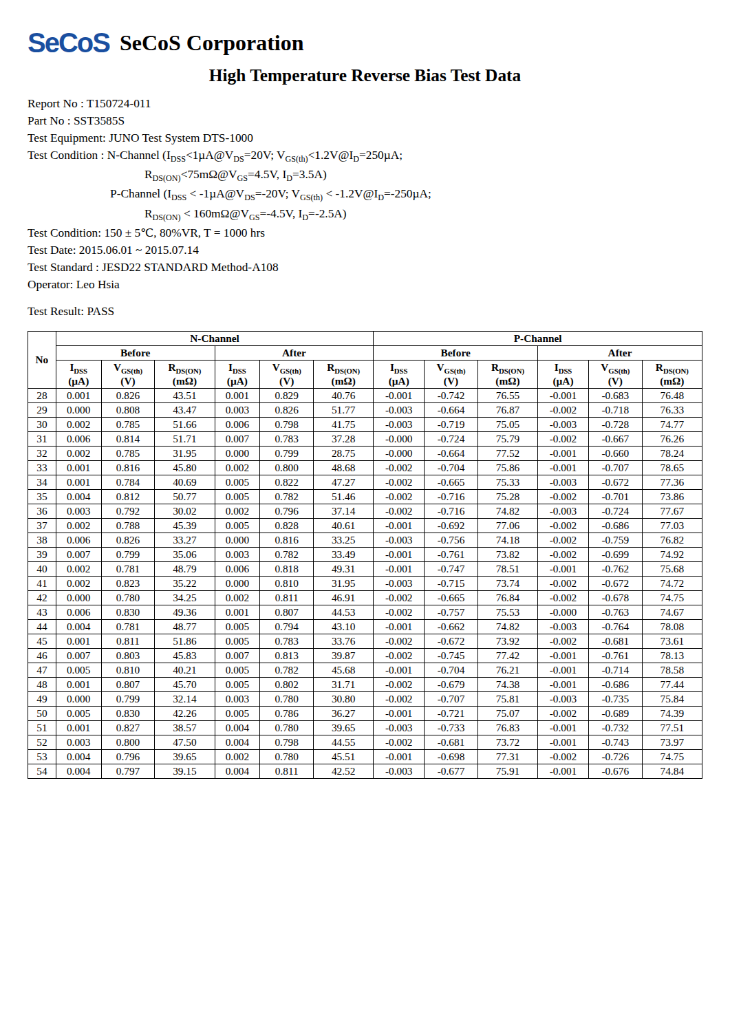SeCoS SeCoS Corporation
High Temperature Reverse Bias Test Data
Report No : T150724-011
Part No : SST3585S
Test Equipment: JUNO Test System DTS-1000
Test Condition : N-Channel (IDSS<1µA@VDS=20V; VGS(th)<1.2V@ID=250µA;
RDS(ON)<75mΩ@VGS=4.5V, ID=3.5A)
P-Channel (IDSS < -1µA@VDS=-20V; VGS(th) < -1.2V@ID=-250µA;
RDS(ON) < 160mΩ@VGS=-4.5V, ID=-2.5A)
Test Condition: 150 ± 5℃, 80%VR, T = 1000 hrs
Test Date: 2015.06.01 ~ 2015.07.14
Test Standard : JESD22 STANDARD Method-A108
Operator: Leo Hsia
Test Result: PASS
| No | N-Channel | P-Channel |
| --- | --- | --- |
| Before | After | Before | After |
| I DSS (µA) | V GS(th) (V) | R DS(ON) (mΩ) | I DSS (µA) | V GS(th) (V) | R DS(ON) (mΩ) | I DSS (µA) | V GS(th) (V) | R DS(ON) (mΩ) | I DSS (µA) | V GS(th) (V) | R DS(ON) (mΩ) |
| 28 | 0.001 | 0.826 | 43.51 | 0.001 | 0.829 | 40.76 | -0.001 | -0.742 | 76.55 | -0.001 | -0.683 | 76.48 |
| 29 | 0.000 | 0.808 | 43.47 | 0.003 | 0.826 | 51.77 | -0.003 | -0.664 | 76.87 | -0.002 | -0.718 | 76.33 |
| 30 | 0.002 | 0.785 | 51.66 | 0.006 | 0.798 | 41.75 | -0.003 | -0.719 | 75.05 | -0.003 | -0.728 | 74.77 |
| 31 | 0.006 | 0.814 | 51.71 | 0.007 | 0.783 | 37.28 | -0.000 | -0.724 | 75.79 | -0.002 | -0.667 | 76.26 |
| 32 | 0.002 | 0.785 | 31.95 | 0.000 | 0.799 | 28.75 | -0.000 | -0.664 | 77.52 | -0.001 | -0.660 | 78.24 |
| 33 | 0.001 | 0.816 | 45.80 | 0.002 | 0.800 | 48.68 | -0.002 | -0.704 | 75.86 | -0.001 | -0.707 | 78.65 |
| 34 | 0.001 | 0.784 | 40.69 | 0.005 | 0.822 | 47.27 | -0.002 | -0.665 | 75.33 | -0.003 | -0.672 | 77.36 |
| 35 | 0.004 | 0.812 | 50.77 | 0.005 | 0.782 | 51.46 | -0.002 | -0.716 | 75.28 | -0.002 | -0.701 | 73.86 |
| 36 | 0.003 | 0.792 | 30.02 | 0.002 | 0.796 | 37.14 | -0.002 | -0.716 | 74.82 | -0.003 | -0.724 | 77.67 |
| 37 | 0.002 | 0.788 | 45.39 | 0.005 | 0.828 | 40.61 | -0.001 | -0.692 | 77.06 | -0.002 | -0.686 | 77.03 |
| 38 | 0.006 | 0.826 | 33.27 | 0.000 | 0.816 | 33.25 | -0.003 | -0.756 | 74.18 | -0.002 | -0.759 | 76.82 |
| 39 | 0.007 | 0.799 | 35.06 | 0.003 | 0.782 | 33.49 | -0.001 | -0.761 | 73.82 | -0.002 | -0.699 | 74.92 |
| 40 | 0.002 | 0.781 | 48.79 | 0.006 | 0.818 | 49.31 | -0.001 | -0.747 | 78.51 | -0.001 | -0.762 | 75.68 |
| 41 | 0.002 | 0.823 | 35.22 | 0.000 | 0.810 | 31.95 | -0.003 | -0.715 | 73.74 | -0.002 | -0.672 | 74.72 |
| 42 | 0.000 | 0.780 | 34.25 | 0.002 | 0.811 | 46.91 | -0.002 | -0.665 | 76.84 | -0.002 | -0.678 | 74.75 |
| 43 | 0.006 | 0.830 | 49.36 | 0.001 | 0.807 | 44.53 | -0.002 | -0.757 | 75.53 | -0.000 | -0.763 | 74.67 |
| 44 | 0.004 | 0.781 | 48.77 | 0.005 | 0.794 | 43.10 | -0.001 | -0.662 | 74.82 | -0.003 | -0.764 | 78.08 |
| 45 | 0.001 | 0.811 | 51.86 | 0.005 | 0.783 | 33.76 | -0.002 | -0.672 | 73.92 | -0.002 | -0.681 | 73.61 |
| 46 | 0.007 | 0.803 | 45.83 | 0.007 | 0.813 | 39.87 | -0.002 | -0.745 | 77.42 | -0.001 | -0.761 | 78.13 |
| 47 | 0.005 | 0.810 | 40.21 | 0.005 | 0.782 | 45.68 | -0.001 | -0.704 | 76.21 | -0.001 | -0.714 | 78.58 |
| 48 | 0.001 | 0.807 | 45.70 | 0.005 | 0.802 | 31.71 | -0.002 | -0.679 | 74.38 | -0.001 | -0.686 | 77.44 |
| 49 | 0.000 | 0.799 | 32.14 | 0.003 | 0.780 | 30.80 | -0.002 | -0.707 | 75.81 | -0.003 | -0.735 | 75.84 |
| 50 | 0.005 | 0.830 | 42.26 | 0.005 | 0.786 | 36.27 | -0.001 | -0.721 | 75.07 | -0.002 | -0.689 | 74.39 |
| 51 | 0.001 | 0.827 | 38.57 | 0.004 | 0.780 | 39.65 | -0.003 | -0.733 | 76.83 | -0.001 | -0.732 | 77.51 |
| 52 | 0.003 | 0.800 | 47.50 | 0.004 | 0.798 | 44.55 | -0.002 | -0.681 | 73.72 | -0.001 | -0.743 | 73.97 |
| 53 | 0.004 | 0.796 | 39.65 | 0.002 | 0.780 | 45.51 | -0.001 | -0.698 | 77.31 | -0.002 | -0.726 | 74.75 |
| 54 | 0.004 | 0.797 | 39.15 | 0.004 | 0.811 | 42.52 | -0.003 | -0.677 | 75.91 | -0.001 | -0.676 | 74.84 |